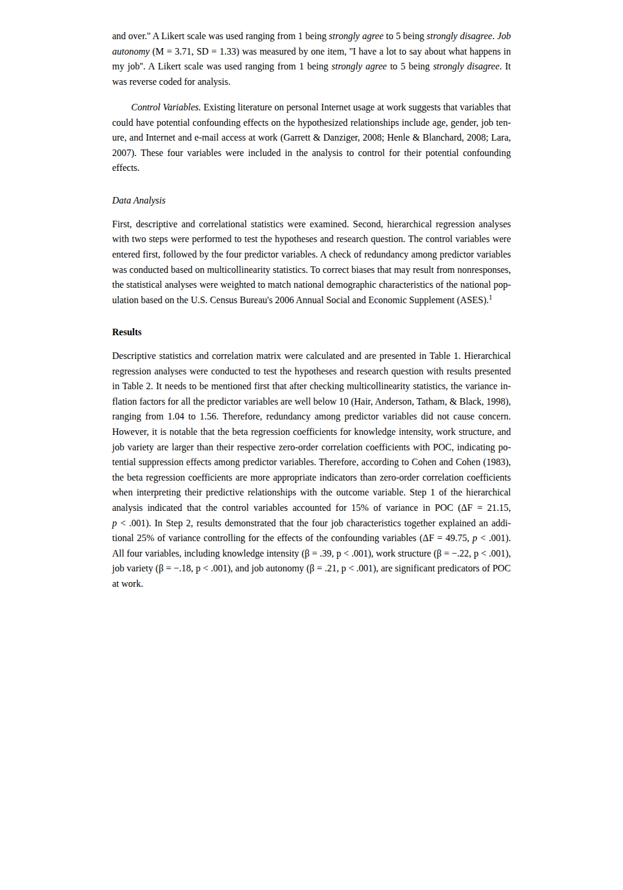and over.'' A Likert scale was used ranging from 1 being strongly agree to 5 being strongly disagree. Job autonomy (M = 3.71, SD = 1.33) was measured by one item, ''I have a lot to say about what happens in my job''. A Likert scale was used ranging from 1 being strongly agree to 5 being strongly disagree. It was reverse coded for analysis.
Control Variables. Existing literature on personal Internet usage at work suggests that variables that could have potential confounding effects on the hypothesized relationships include age, gender, job tenure, and Internet and e-mail access at work (Garrett & Danziger, 2008; Henle & Blanchard, 2008; Lara, 2007). These four variables were included in the analysis to control for their potential confounding effects.
Data Analysis
First, descriptive and correlational statistics were examined. Second, hierarchical regression analyses with two steps were performed to test the hypotheses and research question. The control variables were entered first, followed by the four predictor variables. A check of redundancy among predictor variables was conducted based on multicollinearity statistics. To correct biases that may result from nonresponses, the statistical analyses were weighted to match national demographic characteristics of the national population based on the U.S. Census Bureau's 2006 Annual Social and Economic Supplement (ASES).1
Results
Descriptive statistics and correlation matrix were calculated and are presented in Table 1. Hierarchical regression analyses were conducted to test the hypotheses and research question with results presented in Table 2. It needs to be mentioned first that after checking multicollinearity statistics, the variance inflation factors for all the predictor variables are well below 10 (Hair, Anderson, Tatham, & Black, 1998), ranging from 1.04 to 1.56. Therefore, redundancy among predictor variables did not cause concern. However, it is notable that the beta regression coefficients for knowledge intensity, work structure, and job variety are larger than their respective zero-order correlation coefficients with POC, indicating potential suppression effects among predictor variables. Therefore, according to Cohen and Cohen (1983), the beta regression coefficients are more appropriate indicators than zero-order correlation coefficients when interpreting their predictive relationships with the outcome variable. Step 1 of the hierarchical analysis indicated that the control variables accounted for 15% of variance in POC (ΔF = 21.15, p < .001). In Step 2, results demonstrated that the four job characteristics together explained an additional 25% of variance controlling for the effects of the confounding variables (ΔF = 49.75, p < .001). All four variables, including knowledge intensity (β = .39, p < .001), work structure (β = −.22, p < .001), job variety (β = −.18, p < .001), and job autonomy (β = .21, p < .001), are significant predicators of POC at work.